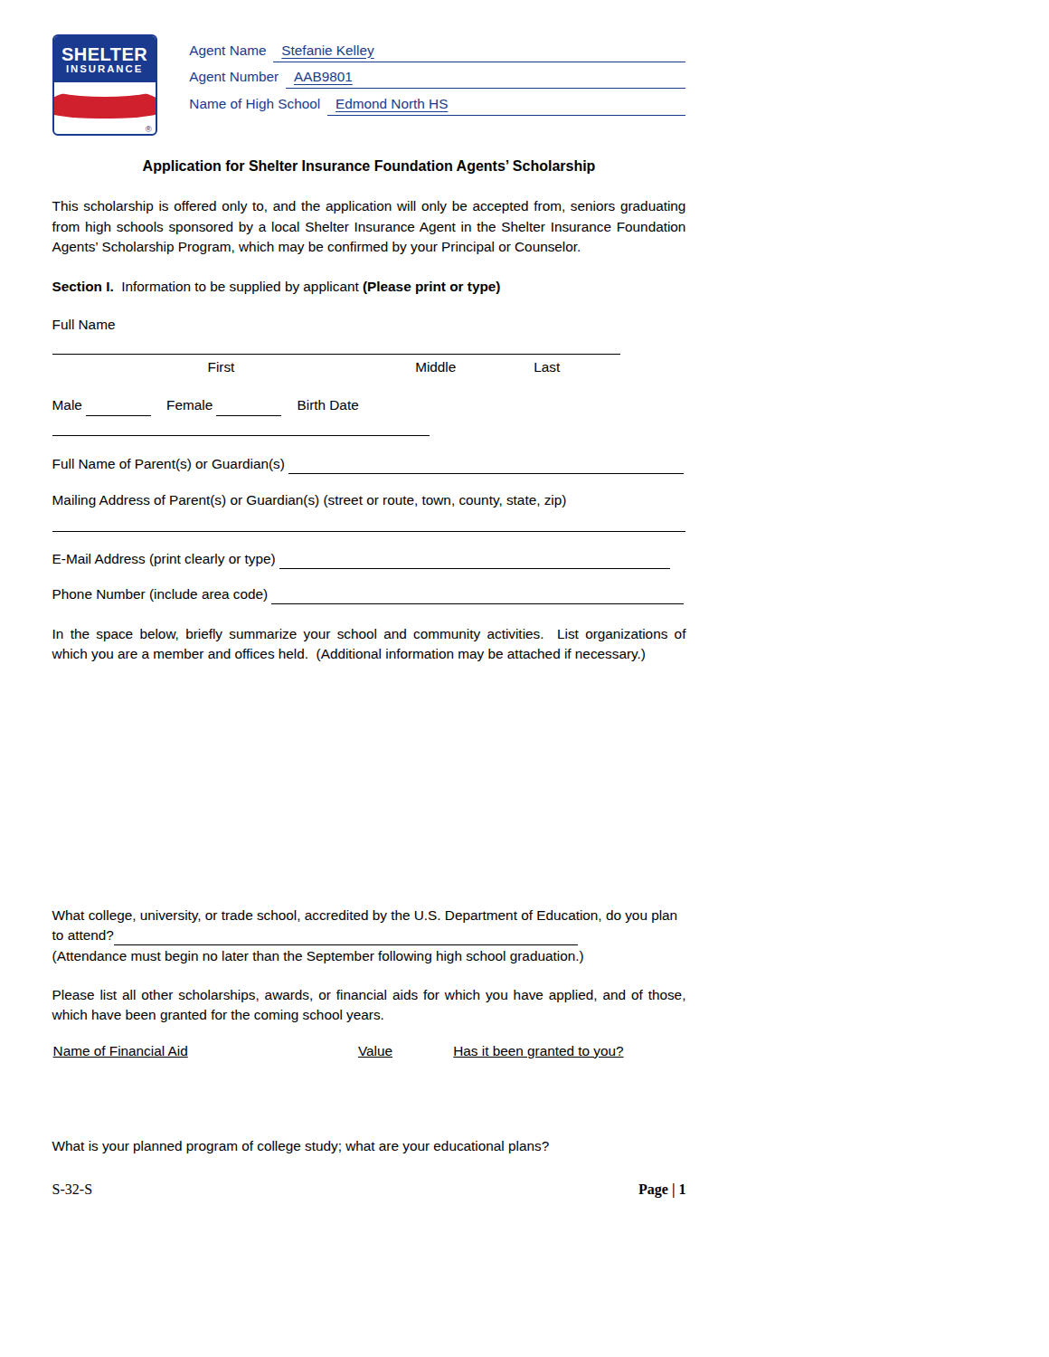SHELTERINSURANCE
®
Agent Name Stefanie Kelley
Agent Number AAB9801
Name of High School Edmond North HS
Application for Shelter Insurance Foundation Agents’ Scholarship
This scholarship is offered only to, and the application will only be accepted from, seniors graduating from high schools sponsored by a local Shelter Insurance Agent in the Shelter Insurance Foundation Agents’ Scholarship Program, which may be confirmed by your Principal or Counselor.
Section I. Information to be supplied by applicant (Please print or type)
Full Name
First Middle Last
Male Female Birth Date
Full Name of Parent(s) or Guardian(s)
Mailing Address of Parent(s) or Guardian(s) (street or route, town, county, state, zip)
E-Mail Address (print clearly or type)
Phone Number (include area code)
In the space below, briefly summarize your school and community activities. List organizations of which you are a member and offices held. (Additional information may be attached if necessary.)
What college, university, or trade school, accredited by the U.S. Department of Education, do you plan to attend?
(Attendance must begin no later than the September following high school graduation.)
Please list all other scholarships, awards, or financial aids for which you have applied, and of those, which have been granted for the coming school years.
| Name of Financial Aid | Value | Has it been granted to you? |
| --- | --- | --- |
What is your planned program of college study; what are your educational plans?
S-32-S Page | 1